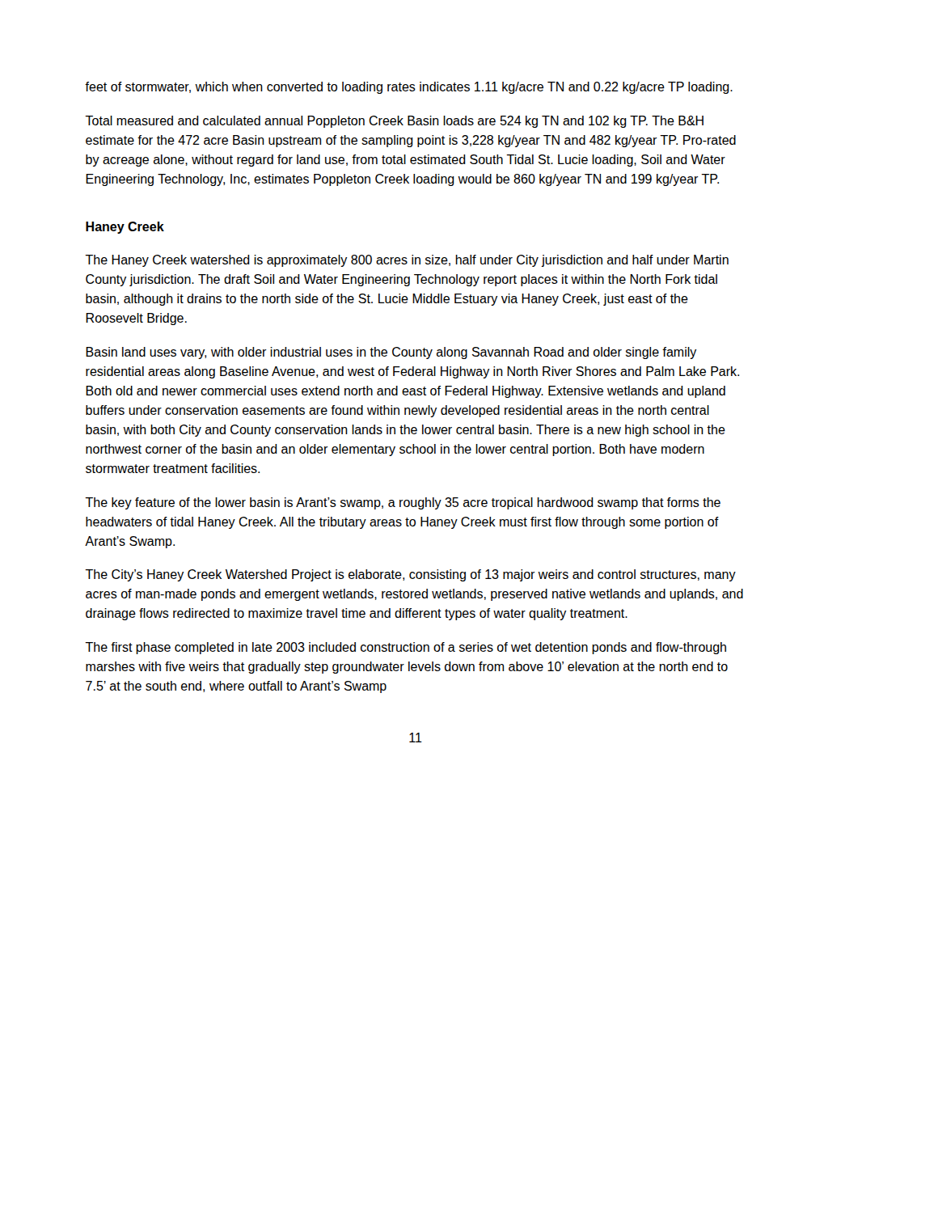feet of stormwater, which when converted to loading rates indicates 1.11 kg/acre TN and 0.22 kg/acre TP loading.
Total measured and calculated annual Poppleton Creek Basin loads are 524 kg TN and 102 kg TP. The B&H estimate for the 472 acre Basin upstream of the sampling point is 3,228 kg/year TN and 482 kg/year TP. Pro-rated by acreage alone, without regard for land use, from total estimated South Tidal St. Lucie loading, Soil and Water Engineering Technology, Inc, estimates Poppleton Creek loading would be 860 kg/year TN and 199 kg/year TP.
Haney Creek
The Haney Creek watershed is approximately 800 acres in size, half under City jurisdiction and half under Martin County jurisdiction. The draft Soil and Water Engineering Technology report places it within the North Fork tidal basin, although it drains to the north side of the St. Lucie Middle Estuary via Haney Creek, just east of the Roosevelt Bridge.
Basin land uses vary, with older industrial uses in the County along Savannah Road and older single family residential areas along Baseline Avenue, and west of Federal Highway in North River Shores and Palm Lake Park. Both old and newer commercial uses extend north and east of Federal Highway. Extensive wetlands and upland buffers under conservation easements are found within newly developed residential areas in the north central basin, with both City and County conservation lands in the lower central basin. There is a new high school in the northwest corner of the basin and an older elementary school in the lower central portion. Both have modern stormwater treatment facilities.
The key feature of the lower basin is Arant’s swamp, a roughly 35 acre tropical hardwood swamp that forms the headwaters of tidal Haney Creek. All the tributary areas to Haney Creek must first flow through some portion of Arant’s Swamp.
The City’s Haney Creek Watershed Project is elaborate, consisting of 13 major weirs and control structures, many acres of man-made ponds and emergent wetlands, restored wetlands, preserved native wetlands and uplands, and drainage flows redirected to maximize travel time and different types of water quality treatment.
The first phase completed in late 2003 included construction of a series of wet detention ponds and flow-through marshes with five weirs that gradually step groundwater levels down from above 10’ elevation at the north end to 7.5’ at the south end, where outfall to Arant’s Swamp
11